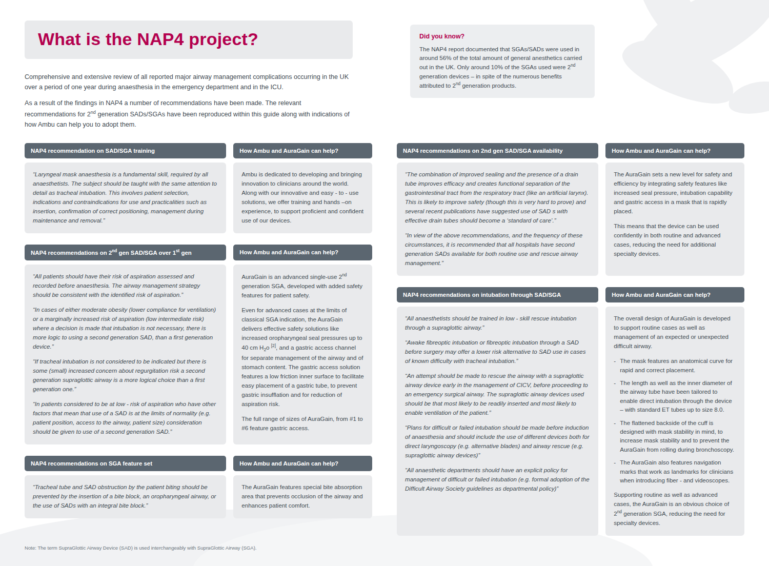What is the NAP4 project?
Did you know?
The NAP4 report documented that SGAs/SADs were used in around 56% of the total amount of general anesthetics carried out in the UK. Only around 10% of the SGAs used were 2nd generation devices – in spite of the numerous benefits attributed to 2nd generation products.
Comprehensive and extensive review of all reported major airway management complications occurring in the UK over a period of one year during anaesthesia in the emergency department and in the ICU.
As a result of the findings in NAP4 a number of recommendations have been made. The relevant recommendations for 2nd generation SADs/SGAs have been reproduced within this guide along with indications of how Ambu can help you to adopt them.
NAP4 recommendation on SAD/SGA training
How Ambu and AuraGain can help?
“Laryngeal mask anaesthesia is a fundamental skill, required by all anaesthetists. The subject should be taught with the same attention to detail as tracheal intubation. This involves patient selection, indications and contraindications for use and practicalities such as insertion, confirmation of correct positioning, management during maintenance and removal.”
Ambu is dedicated to developing and bringing innovation to clinicians around the world. Along with our innovative and easy - to - use solutions, we offer training and hands –on experience, to support proficient and confident use of our devices.
NAP4 recommendations on 2nd gen SAD/SGA over 1st gen
How Ambu and AuraGain can help?
“All patients should have their risk of aspiration assessed and recorded before anaesthesia. The airway management strategy should be consistent with the identified risk of aspiration.”
“In cases of either moderate obesity (lower compliance for ventilation) or a marginally increased risk of aspiration (low intermediate risk) where a decision is made that intubation is not necessary, there is more logic to using a second generation SAD, than a first generation device.”
“If tracheal intubation is not considered to be indicated but there is some (small) increased concern about regurgitation risk a second generation supraglottic airway is a more logical choice than a first generation one.”
“In patients considered to be at low - risk of aspiration who have other factors that mean that use of a SAD is at the limits of normality (e.g. patient position, access to the airway, patient size) consideration should be given to use of a second generation SAD.”
AuraGain is an advanced single-use 2nd generation SGA, developed with added safety features for patient safety.
Even for advanced cases at the limits of classical SGA indication, the AuraGain delivers effective safety solutions like increased oropharyngeal seal pressures up to 40 cm H2o [2], and a gastric access channel for separate management of the airway and of stomach content. The gastric access solution features a low friction inner surface to facilitate easy placement of a gastric tube, to prevent gastric insufflation and for reduction of aspiration risk.
The full range of sizes of AuraGain, from #1 to #6 feature gastric access.
NAP4 recommendations on SGA feature set
How Ambu and AuraGain can help?
“Tracheal tube and SAD obstruction by the patient biting should be prevented by the insertion of a bite block, an oropharyngeal airway, or the use of SADs with an integral bite block.”
The AuraGain features special bite absorption area that prevents occlusion of the airway and enhances patient comfort.
NAP4 recommendations on 2nd gen SAD/SGA availability
How Ambu and AuraGain can help?
“The combination of improved sealing and the presence of a drain tube improves efficacy and creates functional separation of the gastrointestinal tract from the respiratory tract (like an artificial larynx). This is likely to improve safety (though this is very hard to prove) and several recent publications have suggested use of SAD s with effective drain tubes should become a ‘standard of care’.”
“In view of the above recommendations, and the frequency of these circumstances, it is recommended that all hospitals have second generation SADs available for both routine use and rescue airway management.”
The AuraGain sets a new level for safety and efficiency by integrating safety features like increased seal pressure, intubation capability and gastric access in a mask that is rapidly placed.
This means that the device can be used confidently in both routine and advanced cases, reducing the need for additional specialty devices.
NAP4 recommendations on intubation through SAD/SGA
How Ambu and AuraGain can help?
“All anaesthetists should be trained in low - skill rescue intubation through a supraglottic airway.”
“Awake fibreoptic intubation or fibreoptic intubation through a SAD before surgery may offer a lower risk alternative to SAD use in cases of known difficulty with tracheal intubation.”
“An attempt should be made to rescue the airway with a supraglottic airway device early in the management of CICV, before proceeding to an emergency surgical airway. The supraglottic airway devices used should be that most likely to be readily inserted and most likely to enable ventilation of the patient.”
“Plans for difficult or failed intubation should be made before induction of anaesthesia and should include the use of different devices both for direct laryngoscopy (e.g. alternative blades) and airway rescue (e.g. supraglottic airway devices)”
“All anaesthetic departments should have an explicit policy for management of difficult or failed intubation (e.g. formal adoption of the Difficult Airway Society guidelines as departmental policy)”
The overall design of AuraGain is developed to support routine cases as well as management of an expected or unexpected difficult airway.
The mask features an anatomical curve for rapid and correct placement.
The length as well as the inner diameter of the airway tube have been tailored to enable direct intubation through the device – with standard ET tubes up to size 8.0.
The flattened backside of the cuff is designed with mask stability in mind, to increase mask stability and to prevent the AuraGain from rolling during bronchoscopy.
The AuraGain also features navigation marks that work as landmarks for clinicians when introducing fiber - and videoscopes.
Supporting routine as well as advanced cases, the AuraGain is an obvious choice of 2nd generation SGA, reducing the need for specialty devices.
Note: The term SupraGlottic Airway Device (SAD) is used interchangeably with SupraGlottic Airway (SGA).